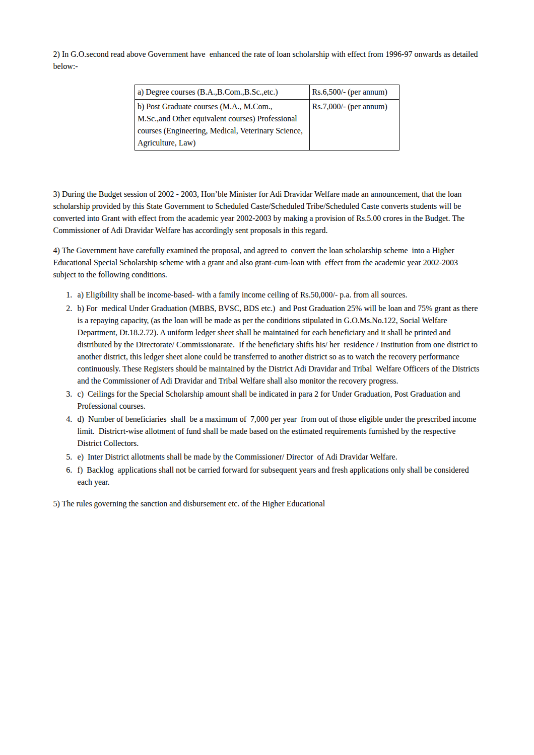2) In G.O.second read above Government have enhanced the rate of loan scholarship with effect from 1996-97 onwards as detailed below:-
| a) Degree courses (B.A.,B.Com.,B.Sc.,etc.) | Rs.6,500/- (per annum) |
| b) Post Graduate courses (M.A., M.Com., M.Sc.,and Other equivalent courses) Professional courses (Engineering, Medical, Veterinary Science, Agriculture, Law) | Rs.7,000/- (per annum) |
3) During the Budget session of 2002 - 2003, Hon’ble Minister for Adi Dravidar Welfare made an announcement, that the loan scholarship provided by this State Government to Scheduled Caste/Scheduled Tribe/Scheduled Caste converts students will be converted into Grant with effect from the academic year 2002-2003 by making a provision of Rs.5.00 crores in the Budget. The Commissioner of Adi Dravidar Welfare has accordingly sent proposals in this regard.
4) The Government have carefully examined the proposal, and agreed to convert the loan scholarship scheme into a Higher Educational Special Scholarship scheme with a grant and also grant-cum-loan with effect from the academic year 2002-2003 subject to the following conditions.
a) Eligibility shall be income-based- with a family income ceiling of Rs.50,000/- p.a. from all sources.
b) For medical Under Graduation (MBBS, BVSC, BDS etc.) and Post Graduation 25% will be loan and 75% grant as there is a repaying capacity, (as the loan will be made as per the conditions stipulated in G.O.Ms.No.122, Social Welfare Department, Dt.18.2.72). A uniform ledger sheet shall be maintained for each beneficiary and it shall be printed and distributed by the Directorate/ Commissionarate. If the beneficiary shifts his/ her residence / Institution from one district to another district, this ledger sheet alone could be transferred to another district so as to watch the recovery performance continuously. These Registers should be maintained by the District Adi Dravidar and Tribal Welfare Officers of the Districts and the Commissioner of Adi Dravidar and Tribal Welfare shall also monitor the recovery progress.
c) Ceilings for the Special Scholarship amount shall be indicated in para 2 for Under Graduation, Post Graduation and Professional courses.
d) Number of beneficiaries shall be a maximum of 7,000 per year from out of those eligible under the prescribed income limit. Districrt-wise allotment of fund shall be made based on the estimated requirements furnished by the respective District Collectors.
e) Inter District allotments shall be made by the Commissioner/ Director of Adi Dravidar Welfare.
f) Backlog applications shall not be carried forward for subsequent years and fresh applications only shall be considered each year.
5) The rules governing the sanction and disbursement etc. of the Higher Educational